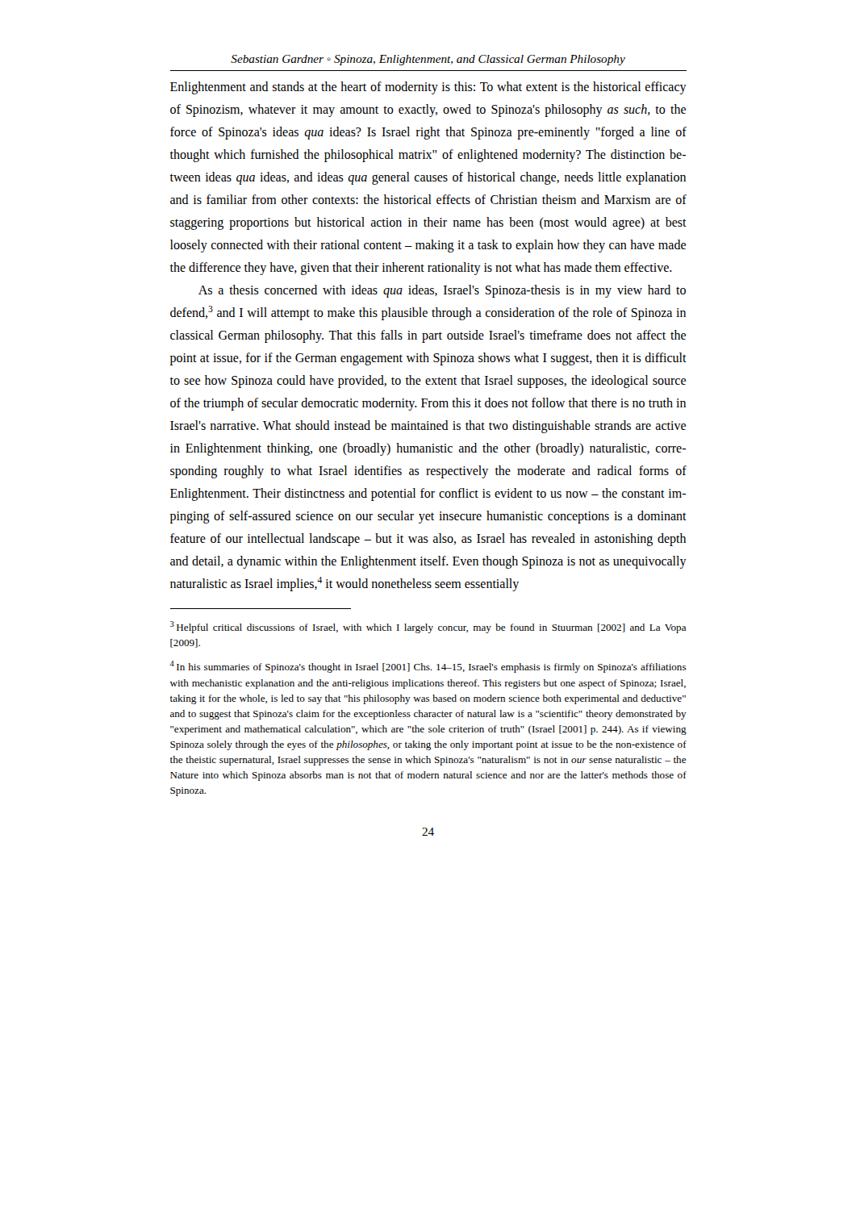Sebastian Gardner ◦ Spinoza, Enlightenment, and Classical German Philosophy
Enlightenment and stands at the heart of modernity is this: To what extent is the historical efficacy of Spinozism, whatever it may amount to exactly, owed to Spinoza's philosophy as such, to the force of Spinoza's ideas qua ideas? Is Israel right that Spinoza pre-eminently "forged a line of thought which furnished the philosophical matrix" of enlightened modernity? The distinction between ideas qua ideas, and ideas qua general causes of historical change, needs little explanation and is familiar from other contexts: the historical effects of Christian theism and Marxism are of staggering proportions but historical action in their name has been (most would agree) at best loosely connected with their rational content – making it a task to explain how they can have made the difference they have, given that their inherent rationality is not what has made them effective.
As a thesis concerned with ideas qua ideas, Israel's Spinoza-thesis is in my view hard to defend,3 and I will attempt to make this plausible through a consideration of the role of Spinoza in classical German philosophy. That this falls in part outside Israel's timeframe does not affect the point at issue, for if the German engagement with Spinoza shows what I suggest, then it is difficult to see how Spinoza could have provided, to the extent that Israel supposes, the ideological source of the triumph of secular democratic modernity. From this it does not follow that there is no truth in Israel's narrative. What should instead be maintained is that two distinguishable strands are active in Enlightenment thinking, one (broadly) humanistic and the other (broadly) naturalistic, corresponding roughly to what Israel identifies as respectively the moderate and radical forms of Enlightenment. Their distinctness and potential for conflict is evident to us now – the constant impinging of self-assured science on our secular yet insecure humanistic conceptions is a dominant feature of our intellectual landscape – but it was also, as Israel has revealed in astonishing depth and detail, a dynamic within the Enlightenment itself. Even though Spinoza is not as unequivocally naturalistic as Israel implies,4 it would nonetheless seem essentially
3 Helpful critical discussions of Israel, with which I largely concur, may be found in Stuurman [2002] and La Vopa [2009].
4 In his summaries of Spinoza's thought in Israel [2001] Chs. 14–15, Israel's emphasis is firmly on Spinoza's affiliations with mechanistic explanation and the anti-religious implications thereof. This registers but one aspect of Spinoza; Israel, taking it for the whole, is led to say that "his philosophy was based on modern science both experimental and deductive" and to suggest that Spinoza's claim for the exceptionless character of natural law is a "scientific" theory demonstrated by "experiment and mathematical calculation", which are "the sole criterion of truth" (Israel [2001] p. 244). As if viewing Spinoza solely through the eyes of the philosophes, or taking the only important point at issue to be the non-existence of the theistic supernatural, Israel suppresses the sense in which Spinoza's "naturalism" is not in our sense naturalistic – the Nature into which Spinoza absorbs man is not that of modern natural science and nor are the latter's methods those of Spinoza.
24